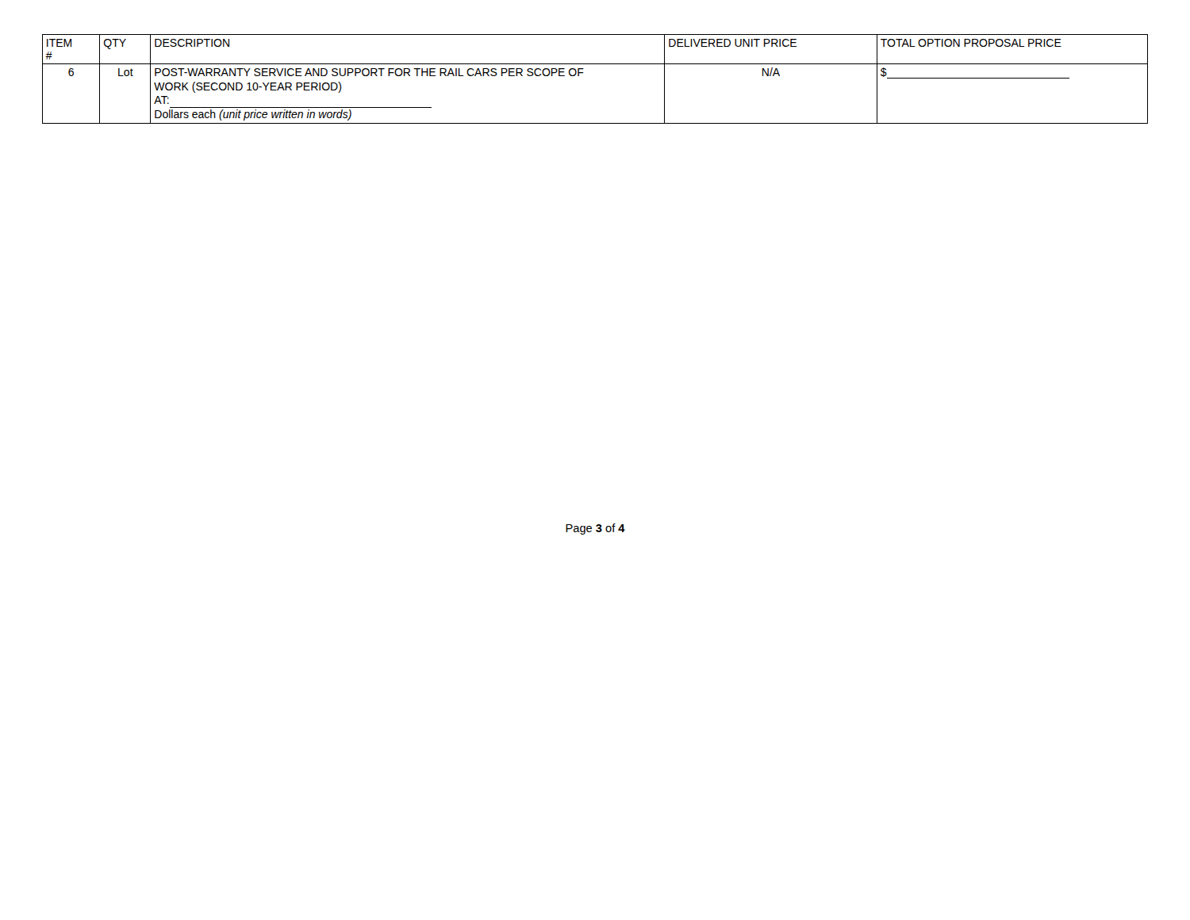| ITEM # | QTY | DESCRIPTION | DELIVERED UNIT PRICE | TOTAL OPTION PROPOSAL PRICE |
| --- | --- | --- | --- | --- |
| 6 | Lot | POST-WARRANTY SERVICE AND SUPPORT FOR THE RAIL CARS PER SCOPE OF WORK (SECOND 10-YEAR PERIOD) AT: Dollars each (unit price written in words) | N/A | $ |
Page 3 of 4